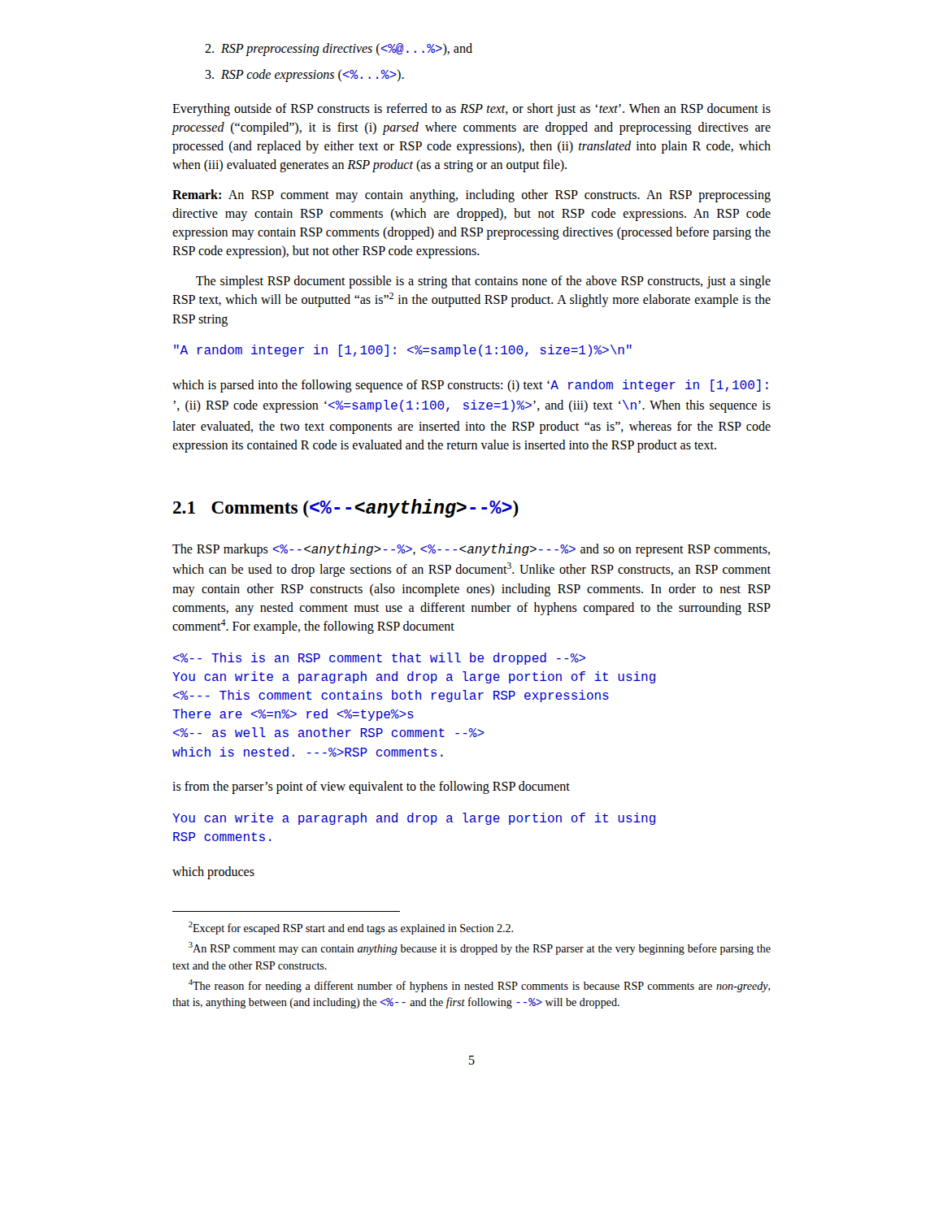2. RSP preprocessing directives (<%@...%>), and
3. RSP code expressions (<%...%>).
Everything outside of RSP constructs is referred to as RSP text, or short just as ‘text’. When an RSP document is processed (“compiled”), it is first (i) parsed where comments are dropped and preprocessing directives are processed (and replaced by either text or RSP code expressions), then (ii) translated into plain R code, which when (iii) evaluated generates an RSP product (as a string or an output file).
Remark: An RSP comment may contain anything, including other RSP constructs. An RSP preprocessing directive may contain RSP comments (which are dropped), but not RSP code expressions. An RSP code expression may contain RSP comments (dropped) and RSP preprocessing directives (processed before parsing the RSP code expression), but not other RSP code expressions.
The simplest RSP document possible is a string that contains none of the above RSP constructs, just a single RSP text, which will be outputted “as is”2 in the outputted RSP product. A slightly more elaborate example is the RSP string
"A random integer in [1,100]: <%=sample(1:100, size=1)%>\n"
which is parsed into the following sequence of RSP constructs: (i) text ‘A random integer in [1,100]: ’, (ii) RSP code expression ‘<%=sample(1:100, size=1)%>’, and (iii) text ‘\n’. When this sequence is later evaluated, the two text components are inserted into the RSP product “as is”, whereas for the RSP code expression its contained R code is evaluated and the return value is inserted into the RSP product as text.
2.1 Comments (<%--<anything>--%>)
The RSP markups <%--<anything>--%>, <%---<anything>---%> and so on represent RSP comments, which can be used to drop large sections of an RSP document3. Unlike other RSP constructs, an RSP comment may contain other RSP constructs (also incomplete ones) including RSP comments. In order to nest RSP comments, any nested comment must use a different number of hyphens compared to the surrounding RSP comment4. For example, the following RSP document
<%-- This is an RSP comment that will be dropped --%>
You can write a paragraph and drop a large portion of it using
<%--- This comment contains both regular RSP expressions
There are <%=n%> red <%=type%>s
<%-- as well as another RSP comment --%>
which is nested. ---%>RSP comments.
is from the parser’s point of view equivalent to the following RSP document
You can write a paragraph and drop a large portion of it using
RSP comments.
which produces
2Except for escaped RSP start and end tags as explained in Section 2.2.
3An RSP comment may can contain anything because it is dropped by the RSP parser at the very beginning before parsing the text and the other RSP constructs.
4The reason for needing a different number of hyphens in nested RSP comments is because RSP comments are non-greedy, that is, anything between (and including) the <%-- and the first following --%> will be dropped.
5